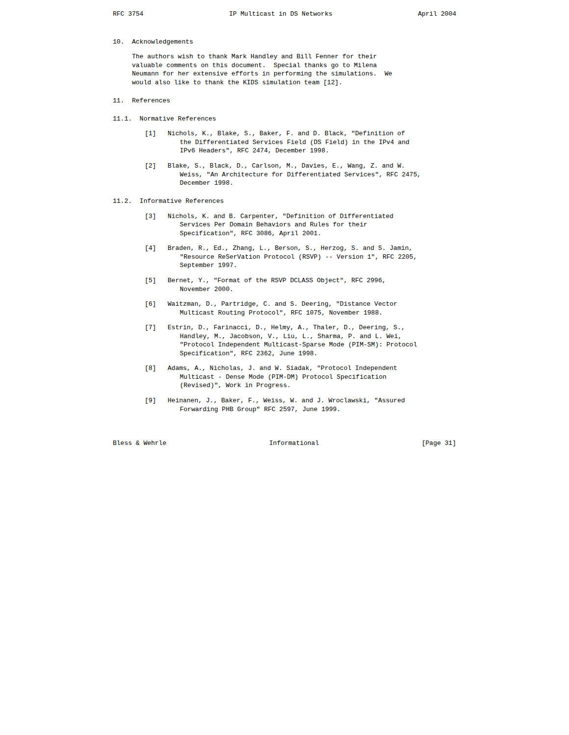RFC 3754 IP Multicast in DS Networks April 2004
10. Acknowledgements
The authors wish to thank Mark Handley and Bill Fenner for their valuable comments on this document. Special thanks go to Milena Neumann for her extensive efforts in performing the simulations. We would also like to thank the KIDS simulation team [12].
11. References
11.1. Normative References
[1] Nichols, K., Blake, S., Baker, F. and D. Black, "Definition of the Differentiated Services Field (DS Field) in the IPv4 and IPv6 Headers", RFC 2474, December 1998.
[2] Blake, S., Black, D., Carlson, M., Davies, E., Wang, Z. and W. Weiss, "An Architecture for Differentiated Services", RFC 2475, December 1998.
11.2. Informative References
[3] Nichols, K. and B. Carpenter, "Definition of Differentiated Services Per Domain Behaviors and Rules for their Specification", RFC 3086, April 2001.
[4] Braden, R., Ed., Zhang, L., Berson, S., Herzog, S. and S. Jamin, "Resource ReSerVation Protocol (RSVP) -- Version 1", RFC 2205, September 1997.
[5] Bernet, Y., "Format of the RSVP DCLASS Object", RFC 2996, November 2000.
[6] Waitzman, D., Partridge, C. and S. Deering, "Distance Vector Multicast Routing Protocol", RFC 1075, November 1988.
[7] Estrin, D., Farinacci, D., Helmy, A., Thaler, D., Deering, S., Handley, M., Jacobson, V., Liu, L., Sharma, P. and L. Wei, "Protocol Independent Multicast-Sparse Mode (PIM-SM): Protocol Specification", RFC 2362, June 1998.
[8] Adams, A., Nicholas, J. and W. Siadak, "Protocol Independent Multicast - Dense Mode (PIM-DM) Protocol Specification (Revised)", Work in Progress.
[9] Heinanen, J., Baker, F., Weiss, W. and J. Wroclawski, "Assured Forwarding PHB Group" RFC 2597, June 1999.
Bless & Wehrle Informational [Page 31]